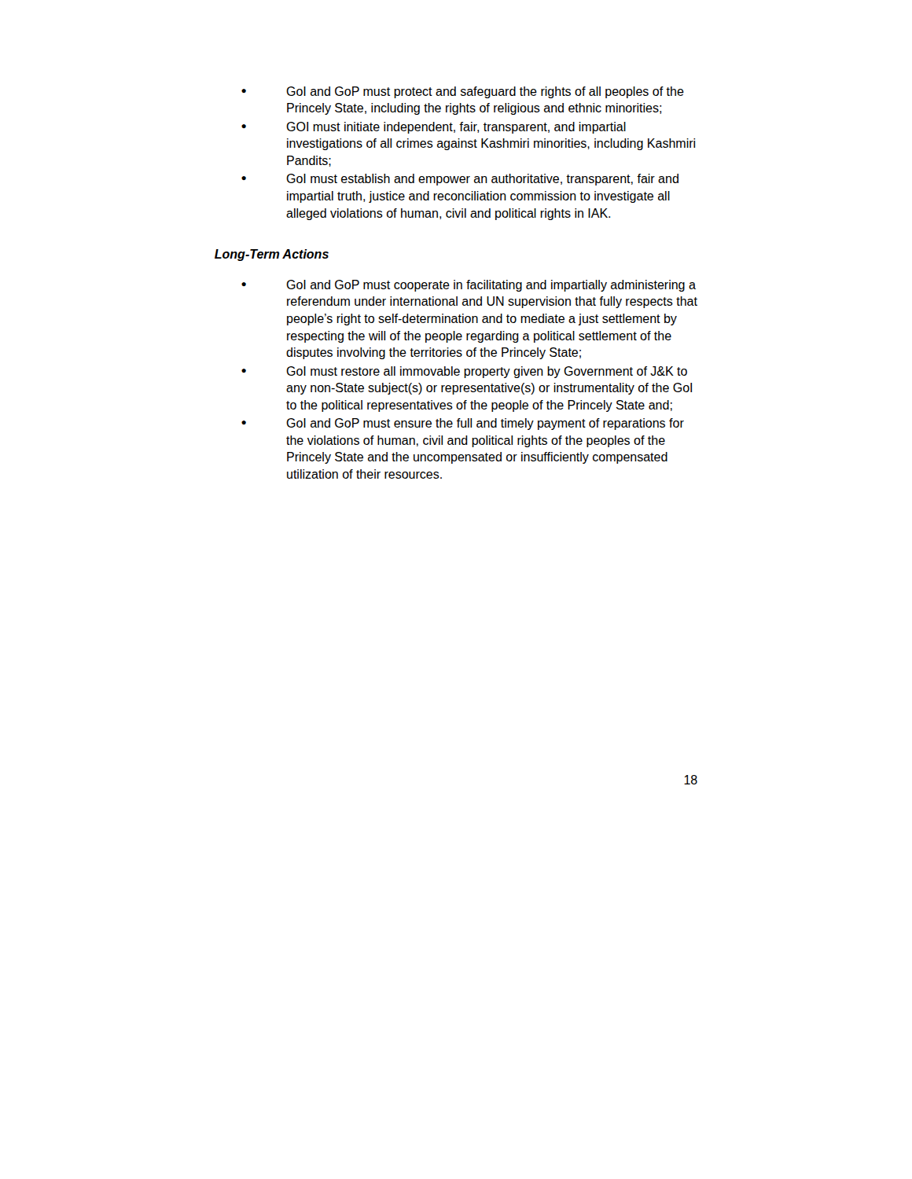GoI and GoP must protect and safeguard the rights of all peoples of the Princely State, including the rights of religious and ethnic minorities;
GOI must initiate independent, fair, transparent, and impartial investigations of all crimes against Kashmiri minorities, including Kashmiri Pandits;
GoI must establish and empower an authoritative, transparent, fair and impartial truth, justice and reconciliation commission to investigate all alleged violations of human, civil and political rights in IAK.
Long-Term Actions
GoI and GoP must cooperate in facilitating and impartially administering a referendum under international and UN supervision that fully respects that people’s right to self-determination and to mediate a just settlement by respecting the will of the people regarding a political settlement of the disputes involving the territories of the Princely State;
GoI must restore all immovable property given by Government of J&K to any non-State subject(s) or representative(s) or instrumentality of the GoI to the political representatives of the people of the Princely State and;
GoI and GoP must ensure the full and timely payment of reparations for the violations of human, civil and political rights of the peoples of the Princely State and the uncompensated or insufficiently compensated utilization of their resources.
18